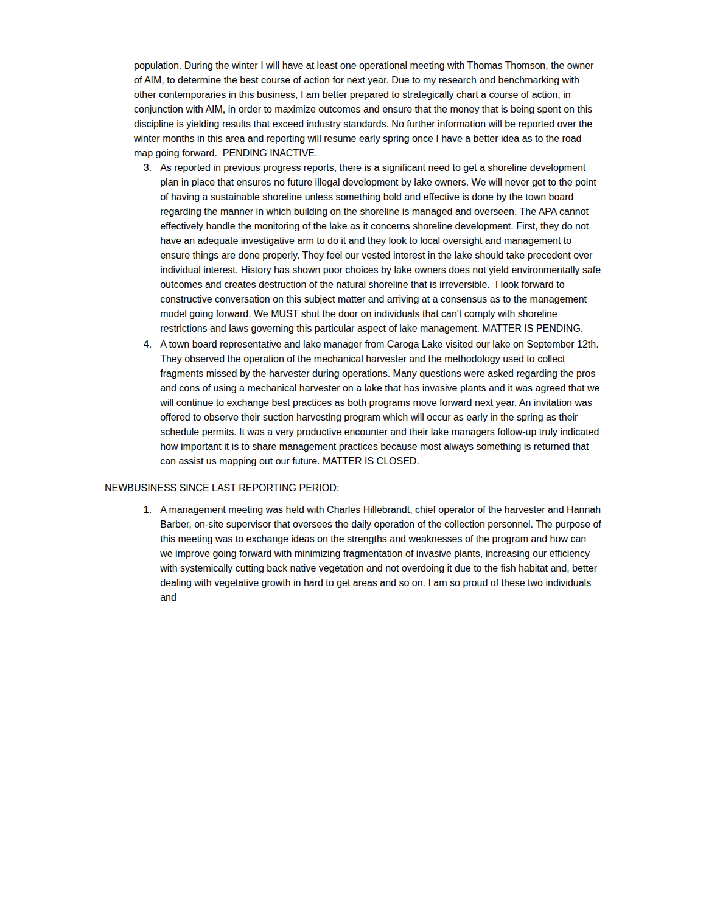population. During the winter I will have at least one operational meeting with Thomas Thomson, the owner of AIM, to determine the best course of action for next year. Due to my research and benchmarking with other contemporaries in this business, I am better prepared to strategically chart a course of action, in conjunction with AIM, in order to maximize outcomes and ensure that the money that is being spent on this discipline is yielding results that exceed industry standards. No further information will be reported over the winter months in this area and reporting will resume early spring once I have a better idea as to the road map going forward. PENDING INACTIVE.
As reported in previous progress reports, there is a significant need to get a shoreline development plan in place that ensures no future illegal development by lake owners. We will never get to the point of having a sustainable shoreline unless something bold and effective is done by the town board regarding the manner in which building on the shoreline is managed and overseen. The APA cannot effectively handle the monitoring of the lake as it concerns shoreline development. First, they do not have an adequate investigative arm to do it and they look to local oversight and management to ensure things are done properly. They feel our vested interest in the lake should take precedent over individual interest. History has shown poor choices by lake owners does not yield environmentally safe outcomes and creates destruction of the natural shoreline that is irreversible. I look forward to constructive conversation on this subject matter and arriving at a consensus as to the management model going forward. We MUST shut the door on individuals that can't comply with shoreline restrictions and laws governing this particular aspect of lake management. MATTER IS PENDING.
A town board representative and lake manager from Caroga Lake visited our lake on September 12th. They observed the operation of the mechanical harvester and the methodology used to collect fragments missed by the harvester during operations. Many questions were asked regarding the pros and cons of using a mechanical harvester on a lake that has invasive plants and it was agreed that we will continue to exchange best practices as both programs move forward next year. An invitation was offered to observe their suction harvesting program which will occur as early in the spring as their schedule permits. It was a very productive encounter and their lake managers follow-up truly indicated how important it is to share management practices because most always something is returned that can assist us mapping out our future. MATTER IS CLOSED.
Newbusiness since last reporting period:
A management meeting was held with Charles Hillebrandt, chief operator of the harvester and Hannah Barber, on-site supervisor that oversees the daily operation of the collection personnel. The purpose of this meeting was to exchange ideas on the strengths and weaknesses of the program and how can we improve going forward with minimizing fragmentation of invasive plants, increasing our efficiency with systemically cutting back native vegetation and not overdoing it due to the fish habitat and, better dealing with vegetative growth in hard to get areas and so on. I am so proud of these two individuals and